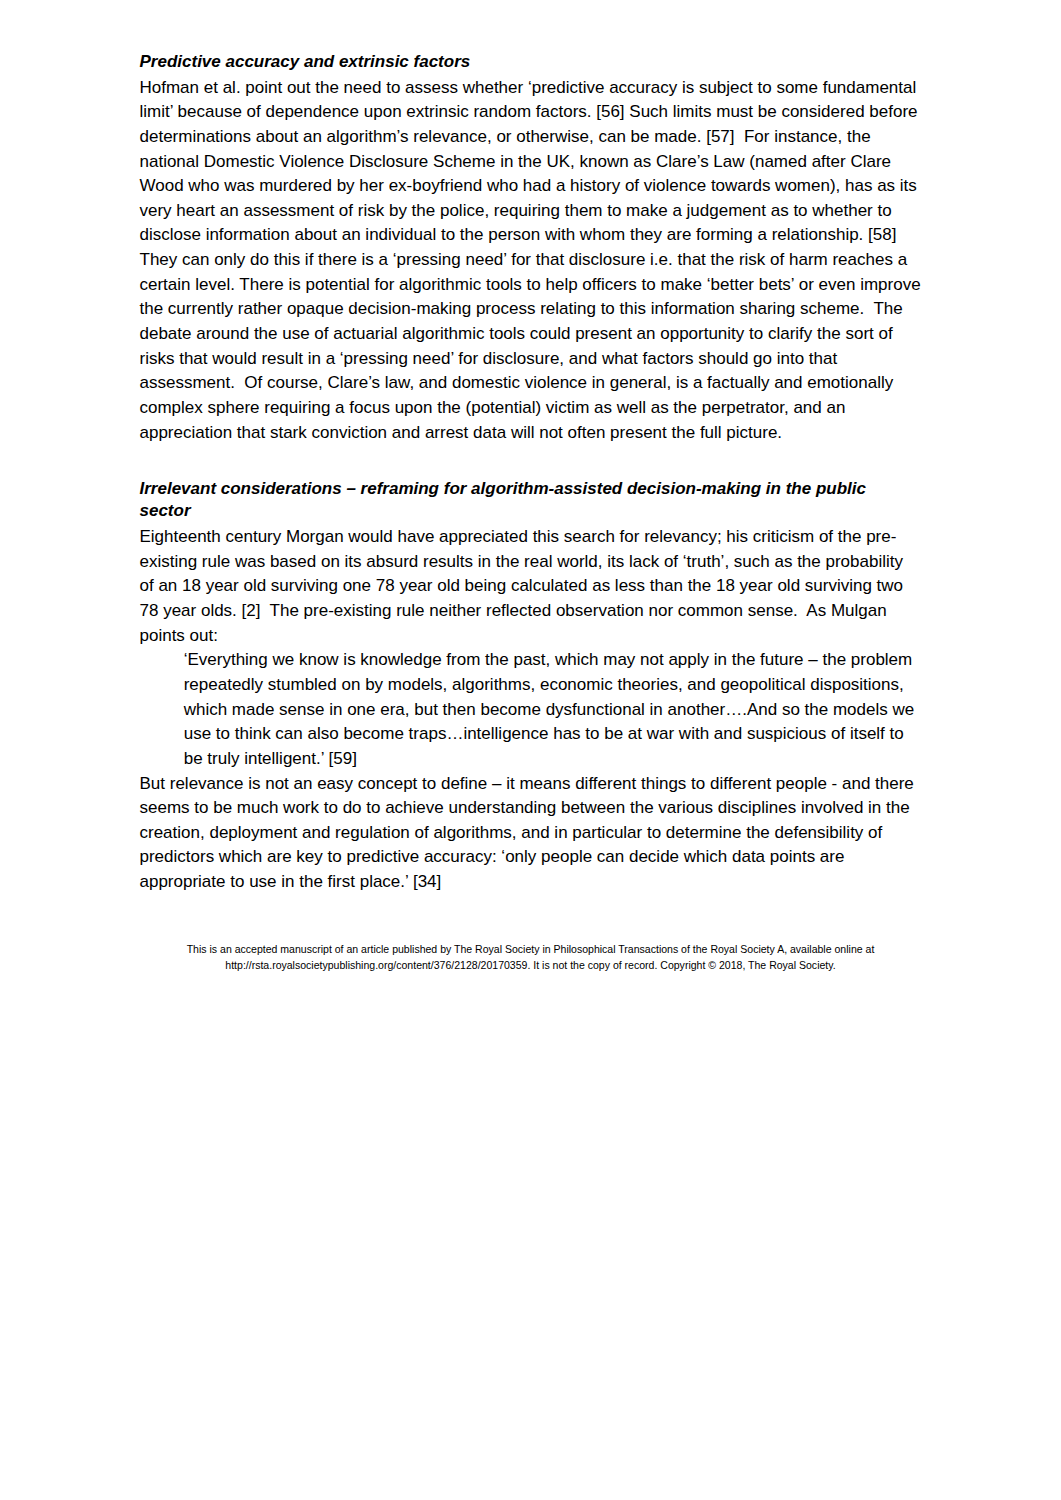Predictive accuracy and extrinsic factors
Hofman et al. point out the need to assess whether ‘predictive accuracy is subject to some fundamental limit’ because of dependence upon extrinsic random factors. [56] Such limits must be considered before determinations about an algorithm’s relevance, or otherwise, can be made. [57] For instance, the national Domestic Violence Disclosure Scheme in the UK, known as Clare’s Law (named after Clare Wood who was murdered by her ex-boyfriend who had a history of violence towards women), has as its very heart an assessment of risk by the police, requiring them to make a judgement as to whether to disclose information about an individual to the person with whom they are forming a relationship. [58] They can only do this if there is a ‘pressing need’ for that disclosure i.e. that the risk of harm reaches a certain level. There is potential for algorithmic tools to help officers to make ‘better bets’ or even improve the currently rather opaque decision-making process relating to this information sharing scheme. The debate around the use of actuarial algorithmic tools could present an opportunity to clarify the sort of risks that would result in a ‘pressing need’ for disclosure, and what factors should go into that assessment. Of course, Clare’s law, and domestic violence in general, is a factually and emotionally complex sphere requiring a focus upon the (potential) victim as well as the perpetrator, and an appreciation that stark conviction and arrest data will not often present the full picture.
Irrelevant considerations – reframing for algorithm-assisted decision-making in the public sector
Eighteenth century Morgan would have appreciated this search for relevancy; his criticism of the pre-existing rule was based on its absurd results in the real world, its lack of ‘truth’, such as the probability of an 18 year old surviving one 78 year old being calculated as less than the 18 year old surviving two 78 year olds. [2] The pre-existing rule neither reflected observation nor common sense. As Mulgan points out:
‘Everything we know is knowledge from the past, which may not apply in the future – the problem repeatedly stumbled on by models, algorithms, economic theories, and geopolitical dispositions, which made sense in one era, but then become dysfunctional in another….And so the models we use to think can also become traps…intelligence has to be at war with and suspicious of itself to be truly intelligent.’ [59]
But relevance is not an easy concept to define – it means different things to different people - and there seems to be much work to do to achieve understanding between the various disciplines involved in the creation, deployment and regulation of algorithms, and in particular to determine the defensibility of predictors which are key to predictive accuracy: ‘only people can decide which data points are appropriate to use in the first place.’ [34]
This is an accepted manuscript of an article published by The Royal Society in Philosophical Transactions of the Royal Society A, available online at http://rsta.royalsocietypublishing.org/content/376/2128/20170359. It is not the copy of record. Copyright © 2018, The Royal Society.